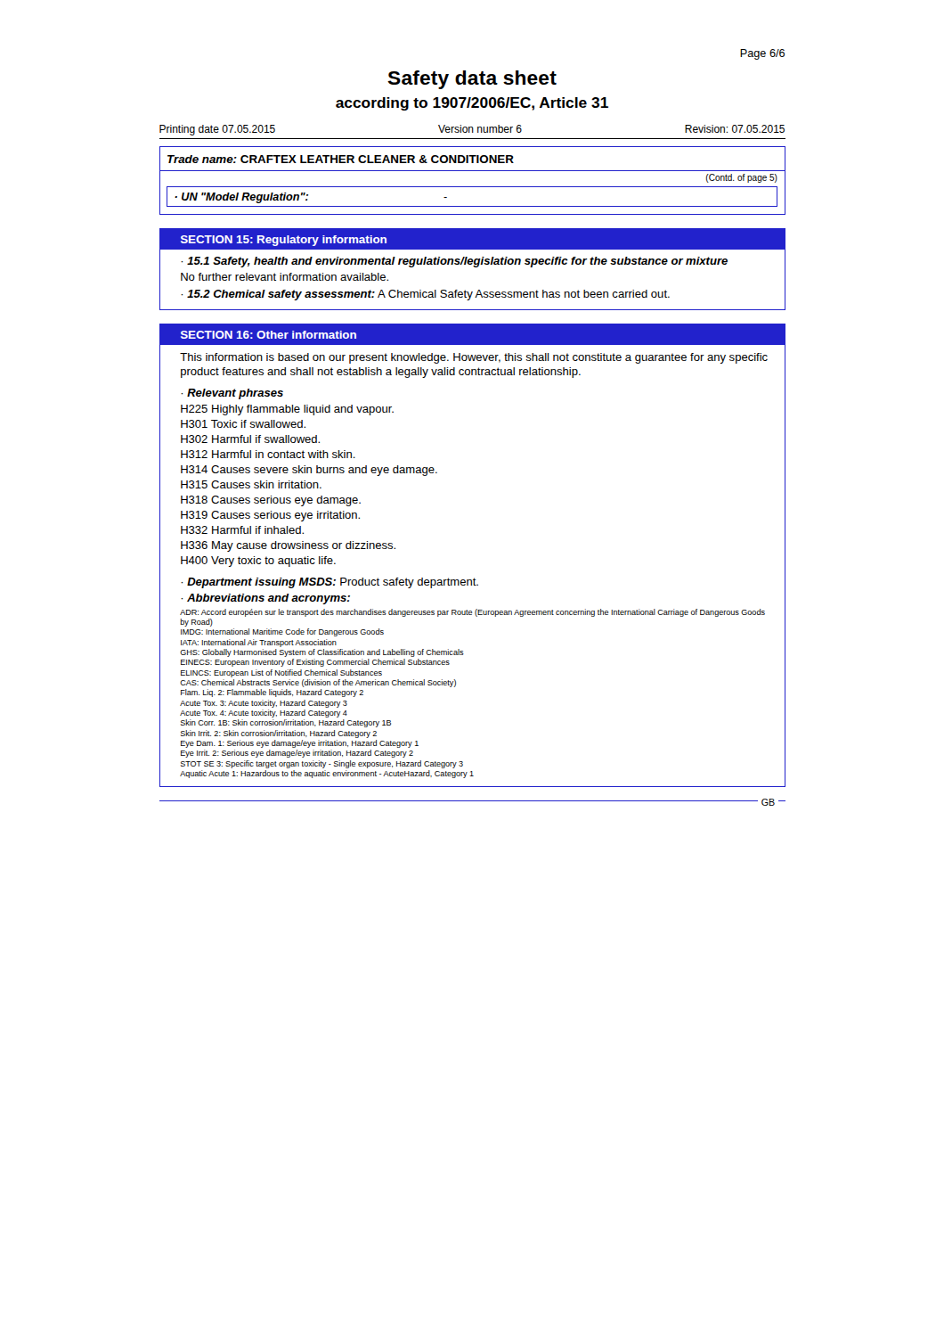Page 6/6
Safety data sheet
according to 1907/2006/EC, Article 31
Printing date 07.05.2015
Version number 6
Revision: 07.05.2015
Trade name: CRAFTEX LEATHER CLEANER & CONDITIONER
(Contd. of page 5)
· UN "Model Regulation": -
SECTION 15: Regulatory information
· 15.1 Safety, health and environmental regulations/legislation specific for the substance or mixture
No further relevant information available.
· 15.2 Chemical safety assessment: A Chemical Safety Assessment has not been carried out.
SECTION 16: Other information
This information is based on our present knowledge. However, this shall not constitute a guarantee for any specific product features and shall not establish a legally valid contractual relationship.
· Relevant phrases
H225 Highly flammable liquid and vapour.
H301 Toxic if swallowed.
H302 Harmful if swallowed.
H312 Harmful in contact with skin.
H314 Causes severe skin burns and eye damage.
H315 Causes skin irritation.
H318 Causes serious eye damage.
H319 Causes serious eye irritation.
H332 Harmful if inhaled.
H336 May cause drowsiness or dizziness.
H400 Very toxic to aquatic life.
· Department issuing MSDS: Product safety department.
· Abbreviations and acronyms:
ADR: Accord européen sur le transport des marchandises dangereuses par Route (European Agreement concerning the International Carriage of Dangerous Goods by Road)
IMDG: International Maritime Code for Dangerous Goods
IATA: International Air Transport Association
GHS: Globally Harmonised System of Classification and Labelling of Chemicals
EINECS: European Inventory of Existing Commercial Chemical Substances
ELINCS: European List of Notified Chemical Substances
CAS: Chemical Abstracts Service (division of the American Chemical Society)
Flam. Liq. 2: Flammable liquids, Hazard Category 2
Acute Tox. 3: Acute toxicity, Hazard Category 3
Acute Tox. 4: Acute toxicity, Hazard Category 4
Skin Corr. 1B: Skin corrosion/irritation, Hazard Category 1B
Skin Irrit. 2: Skin corrosion/irritation, Hazard Category 2
Eye Dam. 1: Serious eye damage/eye irritation, Hazard Category 1
Eye Irrit. 2: Serious eye damage/eye irritation, Hazard Category 2
STOT SE 3: Specific target organ toxicity - Single exposure, Hazard Category 3
Aquatic Acute 1: Hazardous to the aquatic environment - AcuteHazard, Category 1
GB